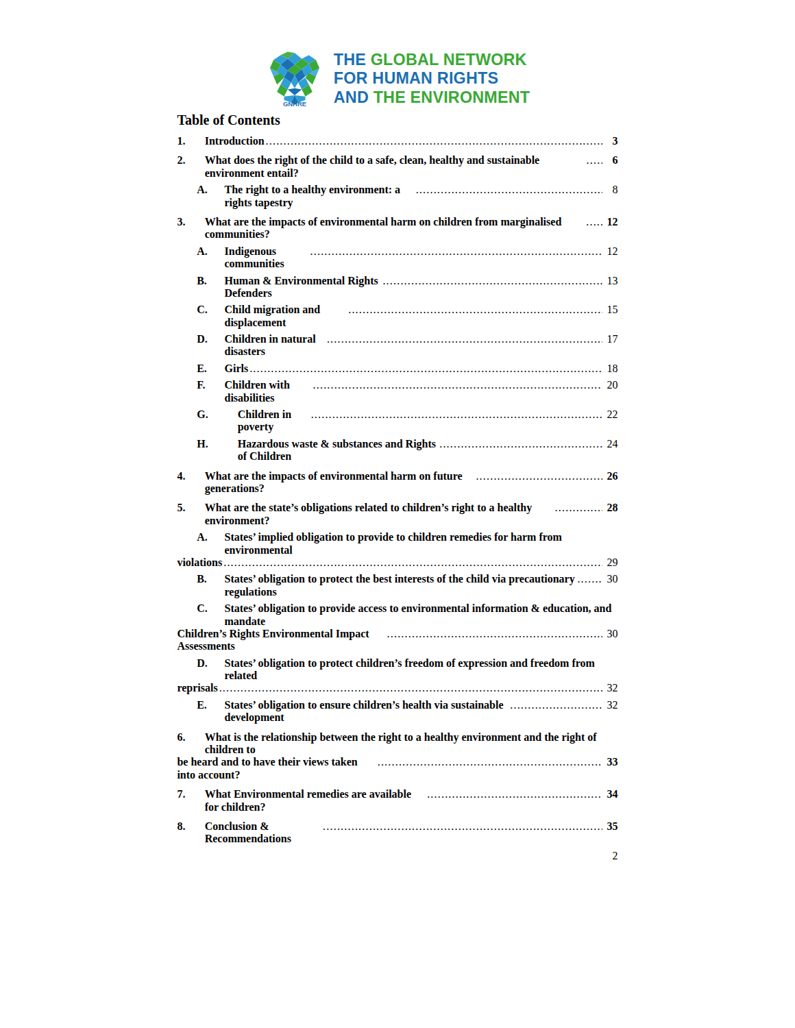GNHRE
THE GLOBAL NETWORK
FOR HUMAN RIGHTS
AND THE ENVIRONMENT
Table of Contents
1. Introduction .................................................................................................................................. 3
2. What does the right of the child to a safe, clean, healthy and sustainable environment entail? ..... 6
A. The right to a healthy environment: a rights tapestry .................................................................... 8
3. What are the impacts of environmental harm on children from marginalised communities? ..... 12
A. Indigenous communities ............................................................................................................... 12
B. Human & Environmental Rights Defenders ................................................................................ 13
C. Child migration and displacement ............................................................................................. 15
D. Children in natural disasters ....................................................................................................... 17
E. Girls ............................................................................................................................................. 18
F. Children with disabilities .............................................................................................................. 20
G. Children in poverty ......................................................................................................... 22
H. Hazardous waste & substances and Rights of Children .......................................................... 24
4. What are the impacts of environmental harm on future generations? .......................................... 26
5. What are the state’s obligations related to children’s right to a healthy environment? ............... 28
A. States’ implied obligation to provide to children remedies for harm from environmental
violations ................................................................................................................................................. 29
B. States’ obligation to protect the best interests of the child via precautionary regulations ........ 30
C. States’ obligation to provide access to environmental information & education, and mandate
Children’s Rights Environmental Impact Assessments ......................................................................... 30
D. States’ obligation to protect children’s freedom of expression and freedom from related
reprisals ................................................................................................................................................... 32
E. States’ obligation to ensure children’s health via sustainable development ............................... 32
6. What is the relationship between the right to a healthy environment and the right of children to
be heard and to have their views taken into account? .............................................................................. 33
7. What Environmental remedies are available for children? ............................................................ 34
8. Conclusion & Recommendations ....................................................................................................... 35
2